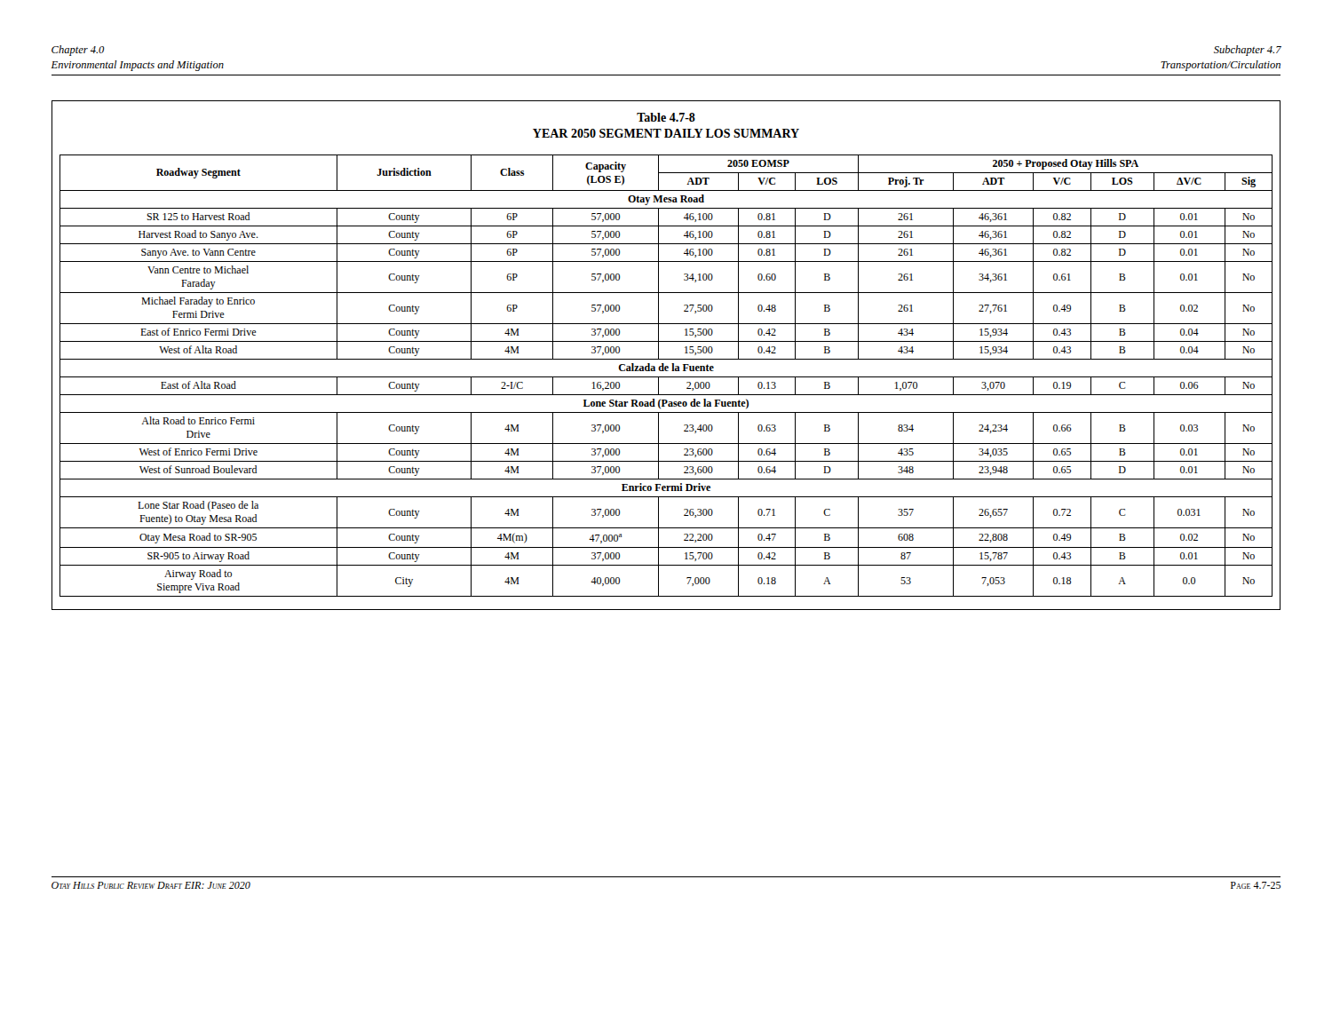Chapter 4.0 Environmental Impacts and Mitigation
Subchapter 4.7 Transportation/Circulation
Table 4.7-8
YEAR 2050 SEGMENT DAILY LOS SUMMARY
| Roadway Segment | Jurisdiction | Class | Capacity (LOS E) | 2050 EOMSP | 2050 + Proposed Otay Hills SPA |
| --- | --- | --- | --- | --- | --- |
| ADT | V/C | LOS | Proj. Tr | ADT | V/C | LOS | ΔV/C | Sig |
| Otay Mesa Road |
| SR 125 to Harvest Road | County | 6P | 57,000 | 46,100 | 0.81 | D | 261 | 46,361 | 0.82 | D | 0.01 | No |
| Harvest Road to Sanyo Ave. | County | 6P | 57,000 | 46,100 | 0.81 | D | 261 | 46,361 | 0.82 | D | 0.01 | No |
| Sanyo Ave. to Vann Centre | County | 6P | 57,000 | 46,100 | 0.81 | D | 261 | 46,361 | 0.82 | D | 0.01 | No |
| Vann Centre to Michael Faraday | County | 6P | 57,000 | 34,100 | 0.60 | B | 261 | 34,361 | 0.61 | B | 0.01 | No |
| Michael Faraday to Enrico Fermi Drive | County | 6P | 57,000 | 27,500 | 0.48 | B | 261 | 27,761 | 0.49 | B | 0.02 | No |
| East of Enrico Fermi Drive | County | 4M | 37,000 | 15,500 | 0.42 | B | 434 | 15,934 | 0.43 | B | 0.04 | No |
| West of Alta Road | County | 4M | 37,000 | 15,500 | 0.42 | B | 434 | 15,934 | 0.43 | B | 0.04 | No |
| Calzada de la Fuente |
| East of Alta Road | County | 2-I/C | 16,200 | 2,000 | 0.13 | B | 1,070 | 3,070 | 0.19 | C | 0.06 | No |
| Lone Star Road (Paseo de la Fuente) |
| Alta Road to Enrico Fermi Drive | County | 4M | 37,000 | 23,400 | 0.63 | B | 834 | 24,234 | 0.66 | B | 0.03 | No |
| West of Enrico Fermi Drive | County | 4M | 37,000 | 23,600 | 0.64 | B | 435 | 34,035 | 0.65 | B | 0.01 | No |
| West of Sunroad Boulevard | County | 4M | 37,000 | 23,600 | 0.64 | D | 348 | 23,948 | 0.65 | D | 0.01 | No |
| Enrico Fermi Drive |
| Lone Star Road (Paseo de la Fuente) to Otay Mesa Road | County | 4M | 37,000 | 26,300 | 0.71 | C | 357 | 26,657 | 0.72 | C | 0.031 | No |
| Otay Mesa Road to SR-905 | County | 4M(m) | 47,000 a | 22,200 | 0.47 | B | 608 | 22,808 | 0.49 | B | 0.02 | No |
| SR-905 to Airway Road | County | 4M | 37,000 | 15,700 | 0.42 | B | 87 | 15,787 | 0.43 | B | 0.01 | No |
| Airway Road to Siempre Viva Road | City | 4M | 40,000 | 7,000 | 0.18 | A | 53 | 7,053 | 0.18 | A | 0.0 | No |
Otay Hills Public Review Draft EIR: June 2020
Page 4.7-25